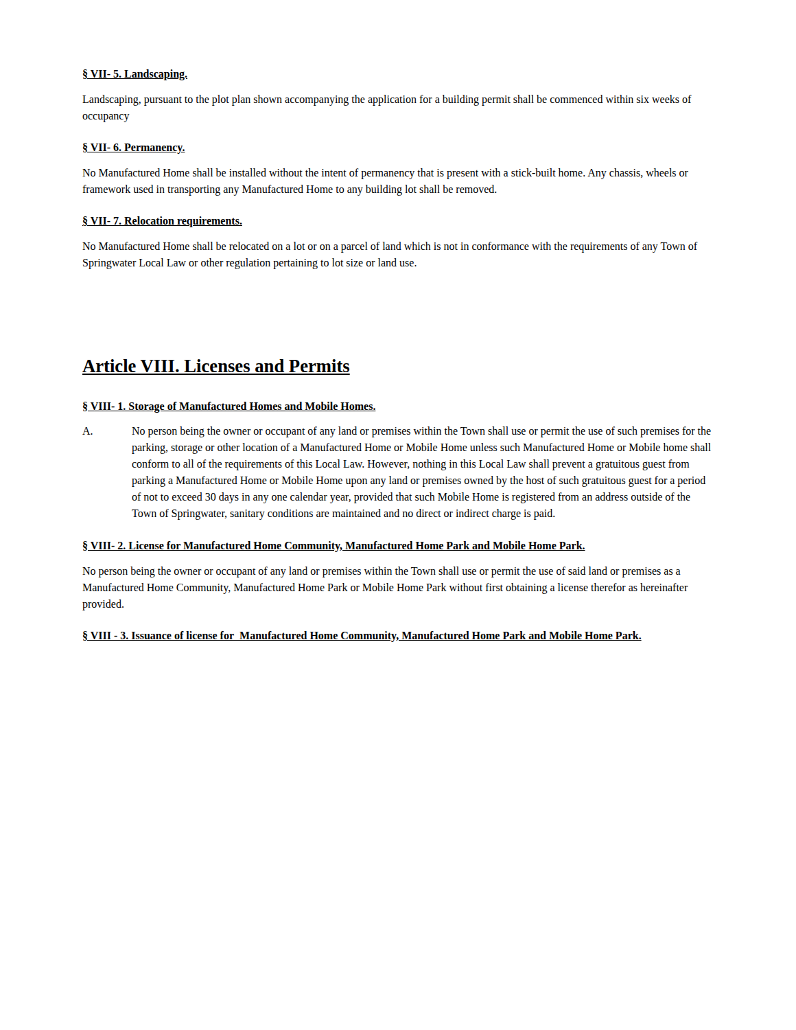§ VII- 5. Landscaping.
Landscaping, pursuant to the plot plan shown accompanying the application for a building permit shall be commenced within six weeks of occupancy
§ VII- 6. Permanency.
No Manufactured Home shall be installed without the intent of permanency that is present with a stick-built home. Any chassis, wheels or framework used in transporting any Manufactured Home to any building lot shall be removed.
§ VII- 7. Relocation requirements.
No Manufactured Home shall be relocated on a lot or on a parcel of land which is not in conformance with the requirements of any Town of Springwater Local Law or other regulation pertaining to lot size or land use.
Article VIII. Licenses and Permits
§ VIII- 1. Storage of Manufactured Homes and Mobile Homes.
A.
No person being the owner or occupant of any land or premises within the Town shall use or permit the use of such premises for the parking, storage or other location of a Manufactured Home or Mobile Home unless such Manufactured Home or Mobile home shall conform to all of the requirements of this Local Law. However, nothing in this Local Law shall prevent a gratuitous guest from parking a Manufactured Home or Mobile Home upon any land or premises owned by the host of such gratuitous guest for a period of not to exceed 30 days in any one calendar year, provided that such Mobile Home is registered from an address outside of the Town of Springwater, sanitary conditions are maintained and no direct or indirect charge is paid.
§ VIII- 2. License for Manufactured Home Community, Manufactured Home Park and Mobile Home Park.
No person being the owner or occupant of any land or premises within the Town shall use or permit the use of said land or premises as a Manufactured Home Community, Manufactured Home Park or Mobile Home Park without first obtaining a license therefor as hereinafter provided.
§ VIII - 3. Issuance of license for Manufactured Home Community, Manufactured Home Park and Mobile Home Park.